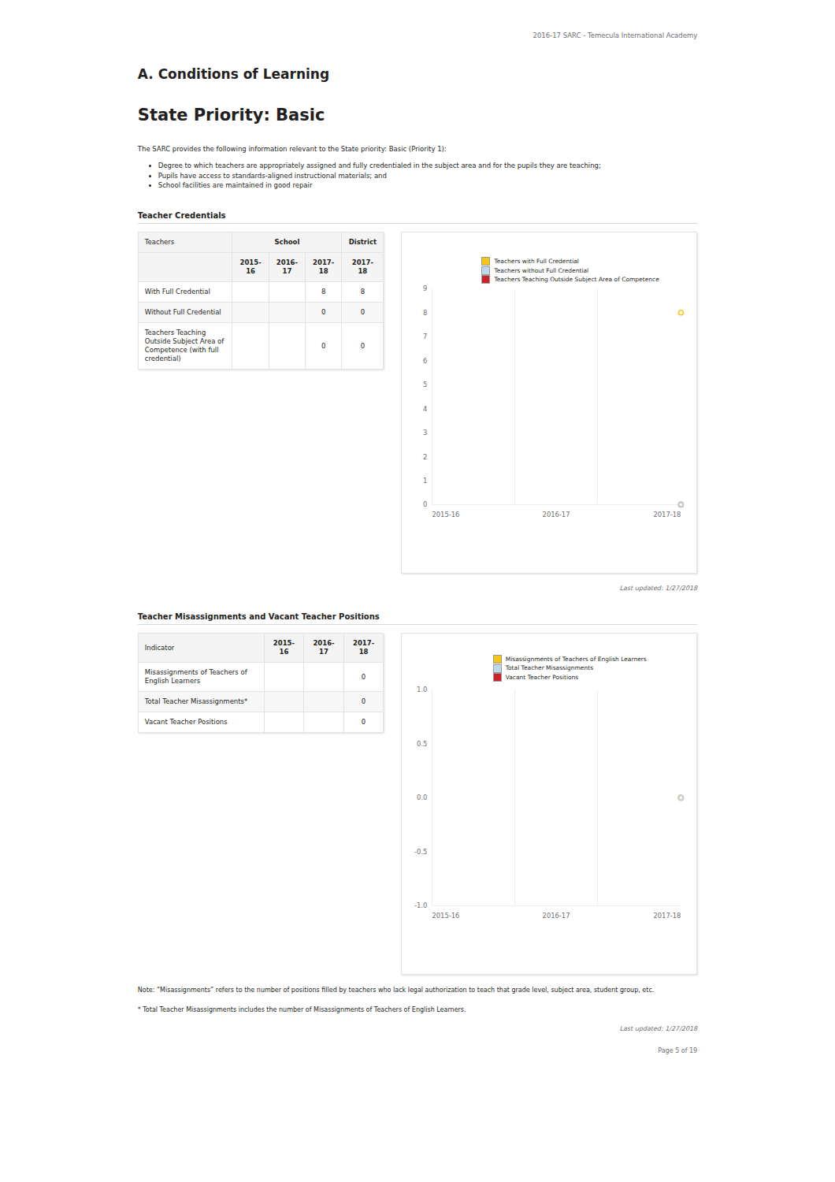2016-17 SARC - Temecula International Academy
A. Conditions of Learning
State Priority: Basic
The SARC provides the following information relevant to the State priority: Basic (Priority 1):
Degree to which teachers are appropriately assigned and fully credentialed in the subject area and for the pupils they are teaching;
Pupils have access to standards-aligned instructional materials; and
School facilities are maintained in good repair
Teacher Credentials
| Teachers | School | District |
| --- | --- | --- |
| | 2015-16 | 2016-17 | 2017-18 | 2017-18 |
| With Full Credential | | | 8 | 8 |
| Without Full Credential | | | 0 | 0 |
| Teachers Teaching Outside Subject Area of Competence (with full credential) | | | 0 | 0 |
Teachers with Full Credential
Teachers without Full Credential
Teachers Teaching Outside Subject Area of Competence
9 8 7 6 5 4 3 2 1 0 2015-16 2016-17 2017-18
Last updated: 1/27/2018
Teacher Misassignments and Vacant Teacher Positions
| Indicator | 2015-16 | 2016-17 | 2017-18 |
| --- | --- | --- | --- |
| Misassignments of Teachers of English Learners | | | 0 |
| Total Teacher Misassignments* | | | 0 |
| Vacant Teacher Positions | | | 0 |
Misassignments of Teachers of English Learners
Total Teacher Misassignments
Vacant Teacher Positions
1.0 0.5 0.0 -0.5 -1.0 2015-16 2016-17 2017-18
Note: “Misassignments” refers to the number of positions filled by teachers who lack legal authorization to teach that grade level, subject area, student group, etc.
* Total Teacher Misassignments includes the number of Misassignments of Teachers of English Learners.
Last updated: 1/27/2018
Page 5 of 19